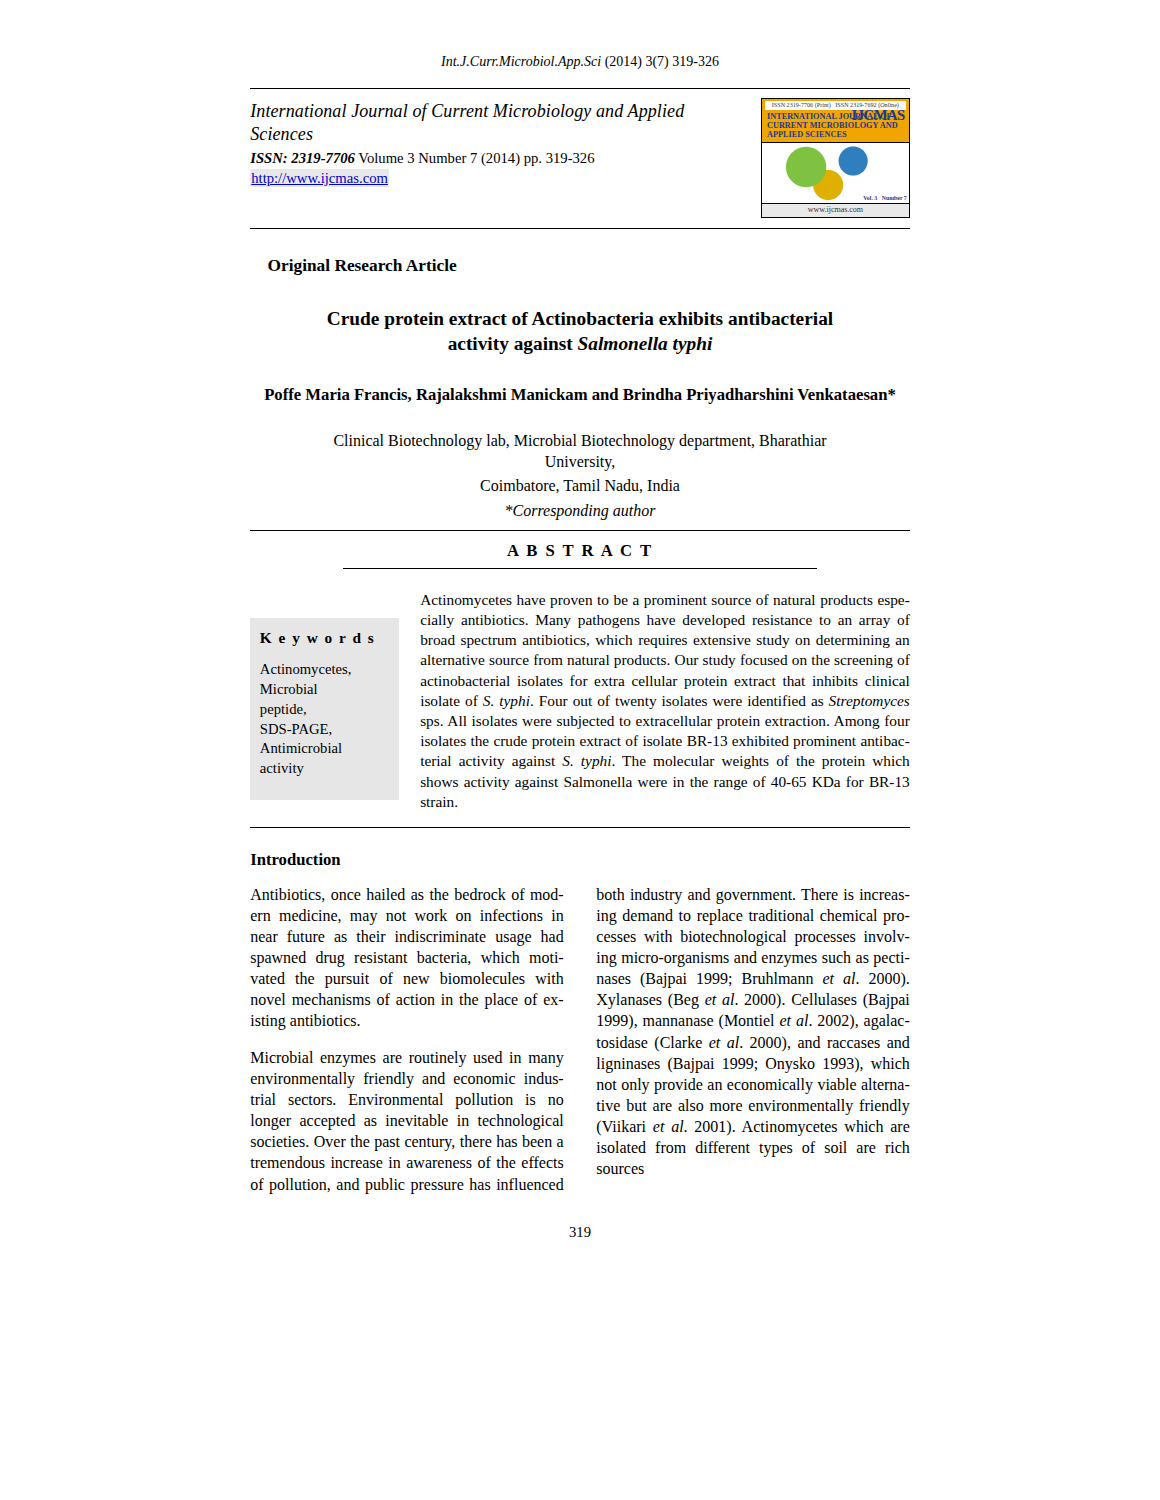Int.J.Curr.Microbiol.App.Sci (2014) 3(7) 319-326
International Journal of Current Microbiology and Applied Sciences
ISSN: 2319-7706 Volume 3 Number 7 (2014) pp. 319-326
http://www.ijcmas.com
IJCMAS ISSN 2319-7706 (Print) ISSN 2319-7692 (Online) INTERNATIONAL JOURNAL OF
CURRENT MICROBIOLOGY AND
APPLIED SCIENCES
Vol. 3 Number 7
www.ijcmas.com
Original Research Article
Crude protein extract of Actinobacteria exhibits antibacterial
activity against Salmonella typhi
Poffe Maria Francis, Rajalakshmi Manickam and Brindha Priyadharshini Venkataesan*
Clinical Biotechnology lab, Microbial Biotechnology department, Bharathiar University,
Coimbatore, Tamil Nadu, India
*Corresponding author
A B S T R A C T
K e y w o r d s
Actinomycetes,
Microbial
peptide,
SDS-PAGE,
Antimicrobial
activity
Actinomycetes have proven to be a prominent source of natural products especially antibiotics. Many pathogens have developed resistance to an array of broad spectrum antibiotics, which requires extensive study on determining an alternative source from natural products. Our study focused on the screening of actinobacterial isolates for extra cellular protein extract that inhibits clinical isolate of S. typhi. Four out of twenty isolates were identified as Streptomyces sps. All isolates were subjected to extracellular protein extraction. Among four isolates the crude protein extract of isolate BR-13 exhibited prominent antibacterial activity against S. typhi. The molecular weights of the protein which shows activity against Salmonella were in the range of 40-65 KDa for BR-13 strain.
Introduction
Antibiotics, once hailed as the bedrock of modern medicine, may not work on infections in near future as their indiscriminate usage had spawned drug resistant bacteria, which motivated the pursuit of new biomolecules with novel mechanisms of action in the place of existing antibiotics.
Microbial enzymes are routinely used in many environmentally friendly and economic industrial sectors. Environmental pollution is no longer accepted as inevitable in technological societies. Over the past century, there has been a tremendous increase in awareness of the effects of pollution, and public pressure has influenced both industry and government. There is increasing demand to replace traditional chemical processes with biotechnological processes involving micro-organisms and enzymes such as pectinases (Bajpai 1999; Bruhlmann et al. 2000). Xylanases (Beg et al. 2000). Cellulases (Bajpai 1999), mannanase (Montiel et al. 2002), agalactosidase (Clarke et al. 2000), and raccases and ligninases (Bajpai 1999; Onysko 1993), which not only provide an economically viable alternative but are also more environmentally friendly (Viikari et al. 2001). Actinomycetes which are isolated from different types of soil are rich sources
319